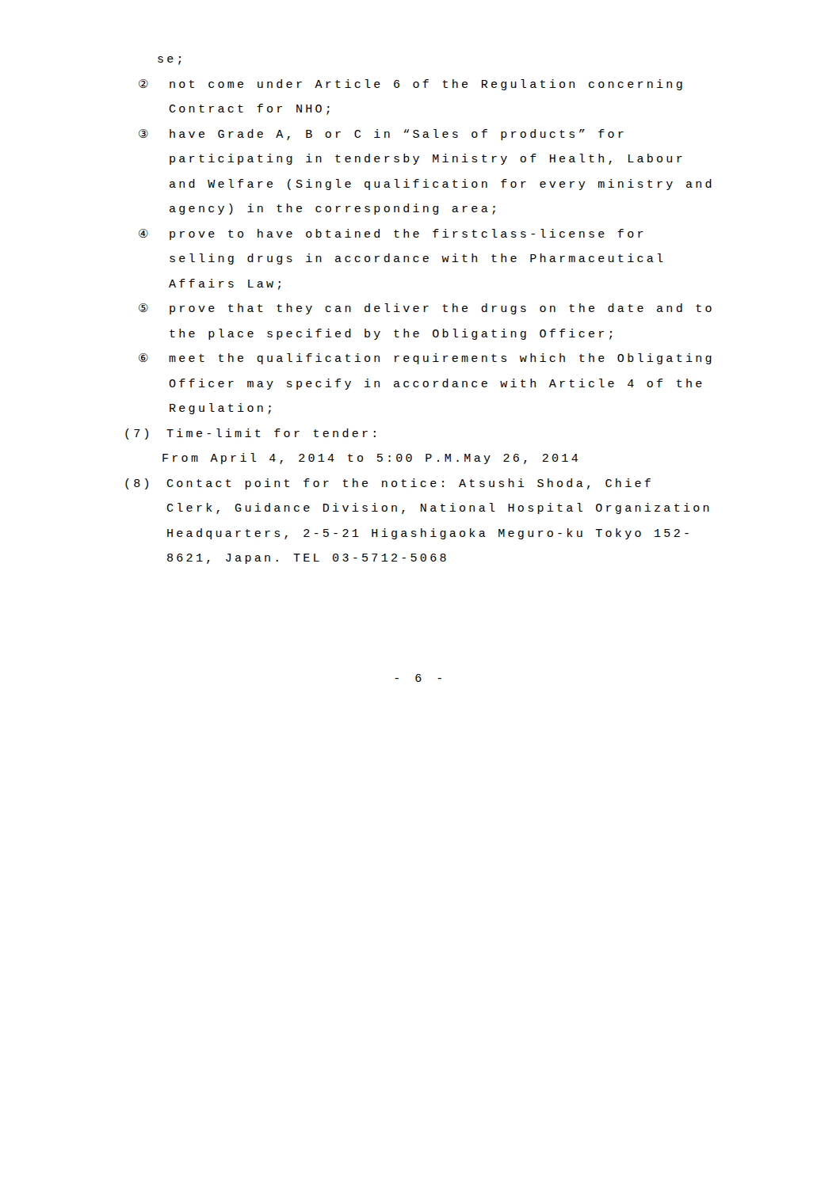se;
② not come under Article 6 of the Regulation concerning Contract for NHO;
③ have Grade A, B or C in “Sales of products” for participating in tendersby Ministry of Health, Labour and Welfare (Single qualification for every ministry and agency) in the corresponding area;
④ prove to have obtained the firstclass-license for selling drugs in accordance with the Pharmaceutical Affairs Law;
⑤ prove that they can deliver the drugs on the date and to the place specified by the Obligating Officer;
⑥ meet the qualification requirements which the Obligating Officer may specify in accordance with Article 4 of the Regulation;
(7) Time-limit for tender:
From April 4, 2014 to 5:00 P.M.May 26, 2014
(8) Contact point for the notice: Atsushi Shoda, Chief Clerk, Guidance Division, National Hospital Organization Headquarters, 2-5-21 Higashigaoka Meguro-ku Tokyo 152-8621, Japan. TEL 03-5712-5068
- 6 -